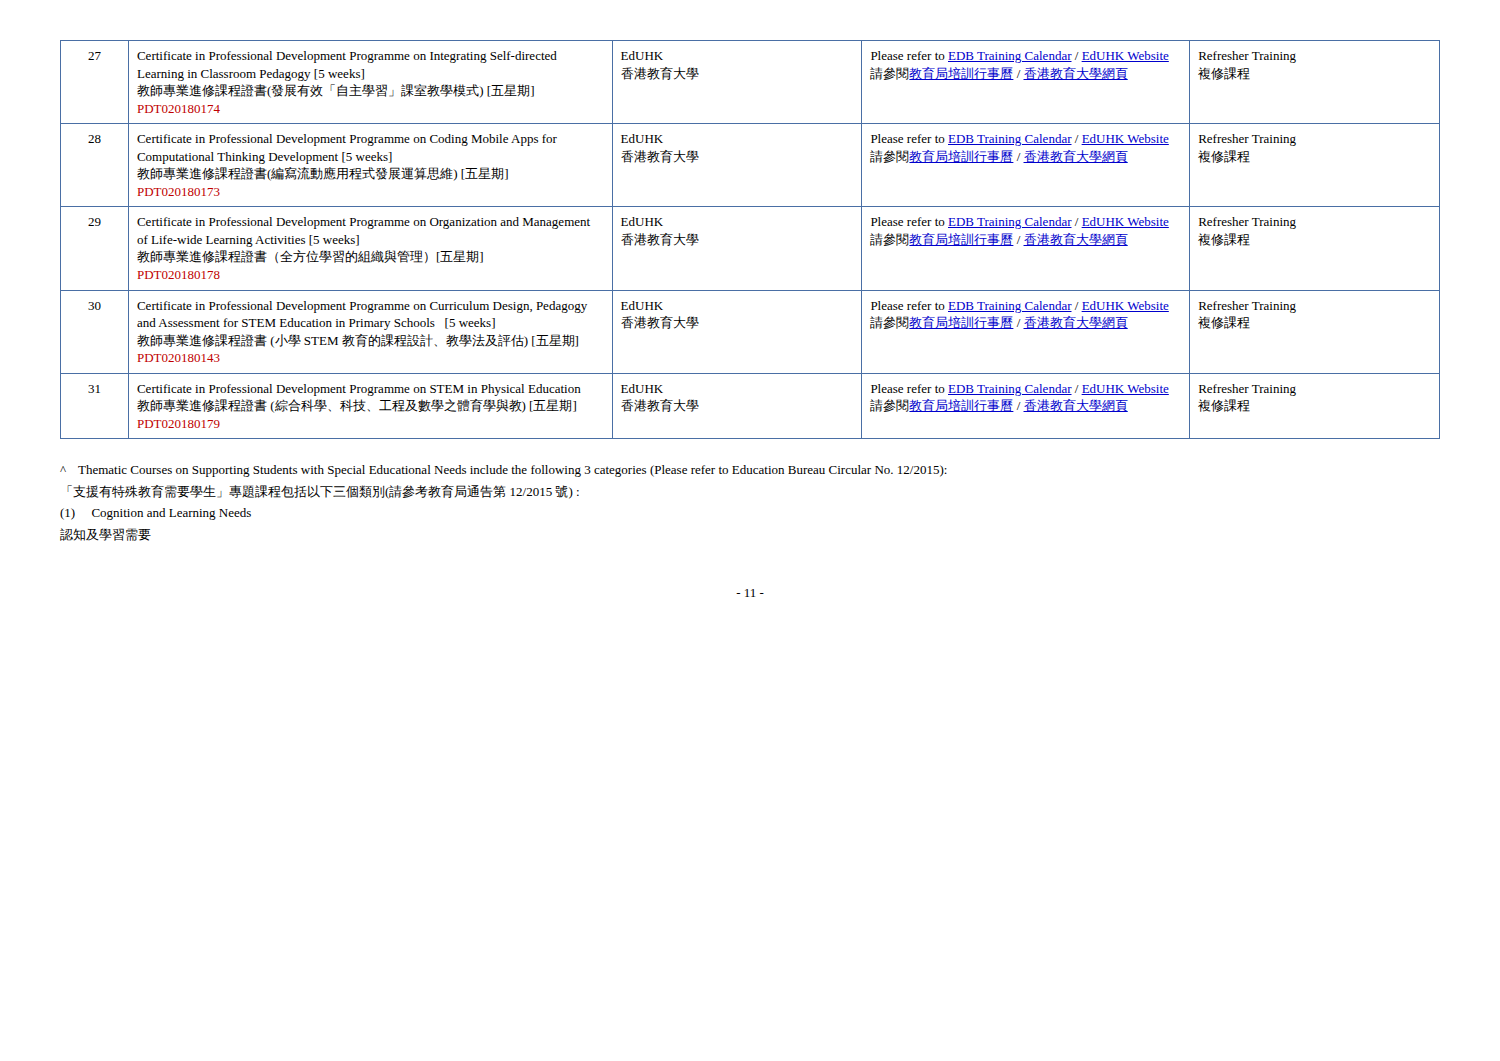| 27 | Certificate in Professional Development Programme on Integrating Self-directed Learning in Classroom Pedagogy [5 weeks] 教師專業進修課程證書(發展有效「自主學習」課室教學模式) [五星期] PDT020180174 | EdUHK 香港教育大學 | Please refer to EDB Training Calendar / EdUHK Website 請參閱 教育局培訓行事曆 / 香港教育大學網頁 | Refresher Training 複修課程 |
| 28 | Certificate in Professional Development Programme on Coding Mobile Apps for Computational Thinking Development [5 weeks] 教師專業進修課程證書(編寫流動應用程式發展運算思維) [五星期] PDT020180173 | EdUHK 香港教育大學 | Please refer to EDB Training Calendar / EdUHK Website 請參閱 教育局培訓行事曆 / 香港教育大學網頁 | Refresher Training 複修課程 |
| 29 | Certificate in Professional Development Programme on Organization and Management of Life-wide Learning Activities [5 weeks] 教師專業進修課程證書（全方位學習的組織與管理）[五星期] PDT020180178 | EdUHK 香港教育大學 | Please refer to EDB Training Calendar / EdUHK Website 請參閱 教育局培訓行事曆 / 香港教育大學網頁 | Refresher Training 複修課程 |
| 30 | Certificate in Professional Development Programme on Curriculum Design, Pedagogy and Assessment for STEM Education in Primary Schools [5 weeks] 教師專業進修課程證書 (小學 STEM 教育的課程設計、教學法及評估) [五星期] PDT020180143 | EdUHK 香港教育大學 | Please refer to EDB Training Calendar / EdUHK Website 請參閱 教育局培訓行事曆 / 香港教育大學網頁 | Refresher Training 複修課程 |
| 31 | Certificate in Professional Development Programme on STEM in Physical Education 教師專業進修課程證書 (綜合科學、科技、工程及數學之體育學與教) [五星期] PDT020180179 | EdUHK 香港教育大學 | Please refer to EDB Training Calendar / EdUHK Website 請參閱 教育局培訓行事曆 / 香港教育大學網頁 | Refresher Training 複修課程 |
^Thematic Courses on Supporting Students with Special Educational Needs include the following 3 categories (Please refer to Education Bureau Circular No. 12/2015):
「支援有特殊教育需要學生」專題課程包括以下三個類別(請參考教育局通告第 12/2015 號) :
(1) Cognition and Learning Needs
認知及學習需要
- 11 -